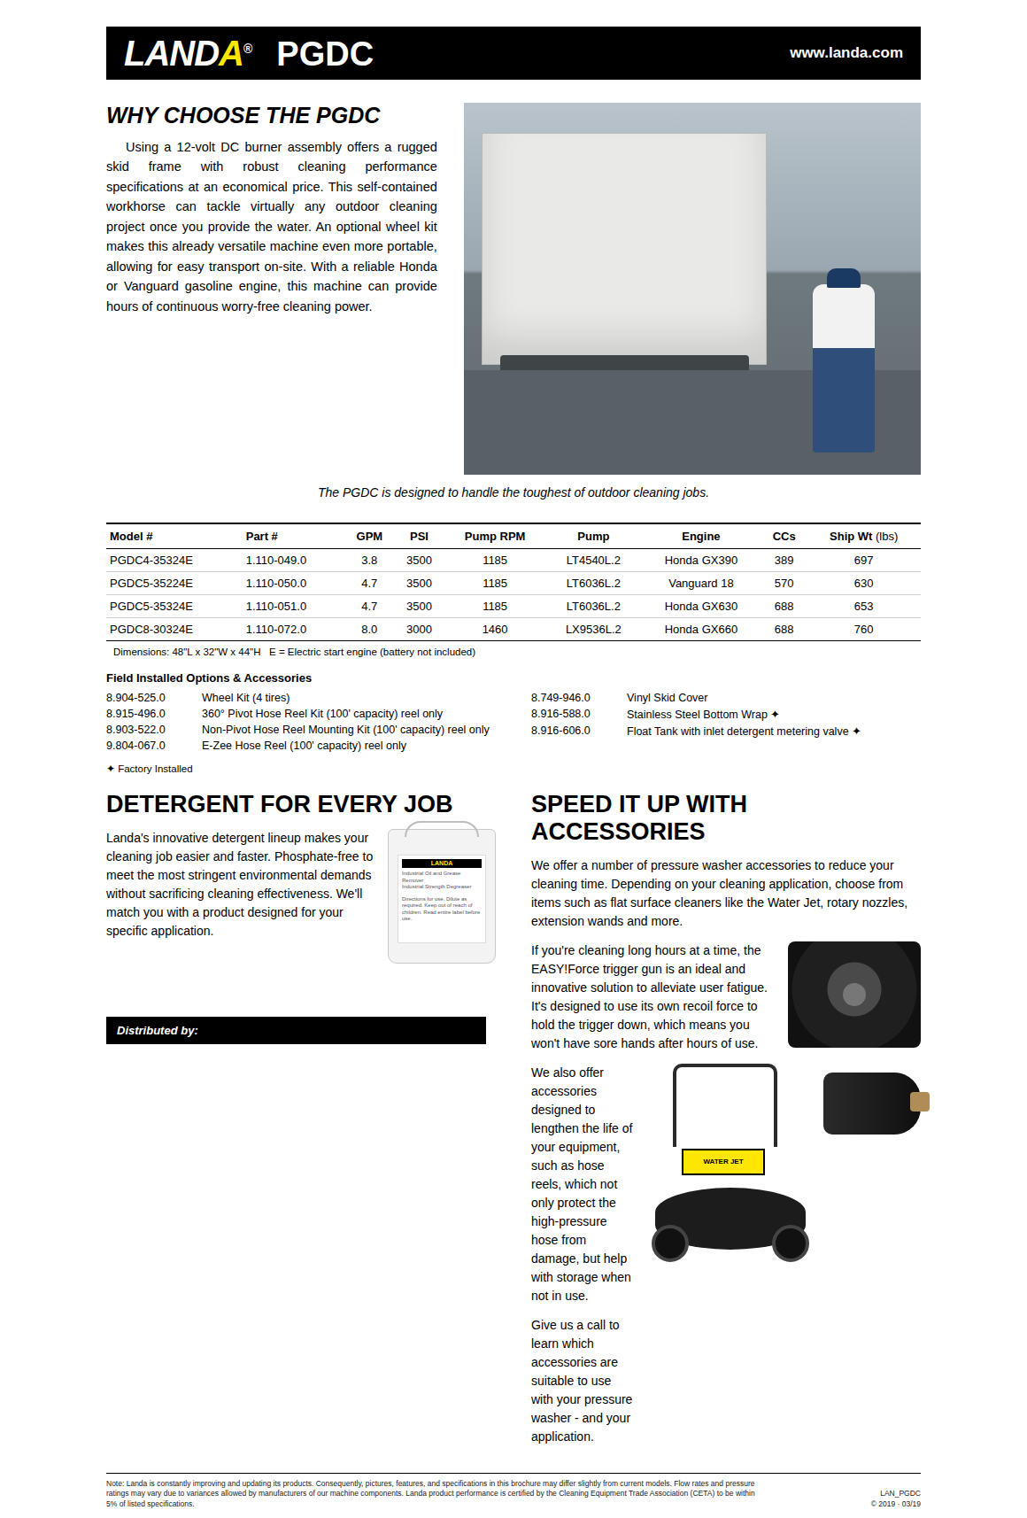LANDA®
PGDC
www.landa.com
WHY CHOOSE THE PGDC
Using a 12-volt DC burner assembly offers a rugged skid frame with robust cleaning performance specifications at an economical price. This self-contained workhorse can tackle virtually any outdoor cleaning project once you provide the water. An optional wheel kit makes this already versatile machine even more portable, allowing for easy transport on-site. With a reliable Honda or Vanguard gasoline engine, this machine can provide hours of continuous worry-free cleaning power.
The PGDC is designed to handle the toughest of outdoor cleaning jobs.
| Model # | Part # | GPM | PSI | Pump RPM | Pump | Engine | CCs | Ship Wt (lbs) |
| --- | --- | --- | --- | --- | --- | --- | --- | --- |
| PGDC4-35324E | 1.110-049.0 | 3.8 | 3500 | 1185 | LT4540L.2 | Honda GX390 | 389 | 697 |
| PGDC5-35224E | 1.110-050.0 | 4.7 | 3500 | 1185 | LT6036L.2 | Vanguard 18 | 570 | 630 |
| PGDC5-35324E | 1.110-051.0 | 4.7 | 3500 | 1185 | LT6036L.2 | Honda GX630 | 688 | 653 |
| PGDC8-30324E | 1.110-072.0 | 8.0 | 3000 | 1460 | LX9536L.2 | Honda GX660 | 688 | 760 |
Dimensions: 48"L x 32"W x 44"H E = Electric start engine (battery not included)
Field Installed Options & Accessories
8.904-525.0 Wheel Kit (4 tires)
8.915-496.0360° Pivot Hose Reel Kit (100' capacity) reel only
8.903-522.0 Non-Pivot Hose Reel Mounting Kit (100' capacity) reel only
9.804-067.0 E-Zee Hose Reel (100' capacity) reel only
8.749-946.0 Vinyl Skid Cover
8.916-588.0 Stainless Steel Bottom Wrap ✦
8.916-606.0 Float Tank with inlet detergent metering valve ✦
✦ Factory Installed
DETERGENT FOR EVERY JOB
Landa's innovative detergent lineup makes your cleaning job easier and faster. Phosphate-free to meet the most stringent environmental demands without sacrificing cleaning effectiveness. We'll match you with a product designed for your specific application.
LANDA
Industrial Oil and Grease Remover
Industrial Strength Degreaser
Directions for use. Dilute as required. Keep out of reach of children. Read entire label before use.
Distributed by:
SPEED IT UP WITH ACCESSORIES
We offer a number of pressure washer accessories to reduce your cleaning time. Depending on your cleaning application, choose from items such as flat surface cleaners like the Water Jet, rotary nozzles, extension wands and more.
If you're cleaning long hours at a time, the EASY!Force trigger gun is an ideal and innovative solution to alleviate user fatigue. It's designed to use its own recoil force to hold the trigger down, which means you won't have sore hands after hours of use.
We also offer accessories designed to lengthen the life of your equipment, such as hose reels, which not only protect the high-pressure hose from damage, but help with storage when not in use.
Give us a call to learn which accessories are suitable to use with your pressure washer - and your application.
WATER JET
Note: Landa is constantly improving and updating its products. Consequently, pictures, features, and specifications in this brochure may differ slightly from current models. Flow rates and pressure ratings may vary due to variances allowed by manufacturers of our machine components. Landa product performance is certified by the Cleaning Equipment Trade Association (CETA) to be within 5% of listed specifications.
LAN_PGDC
© 2019 · 03/19